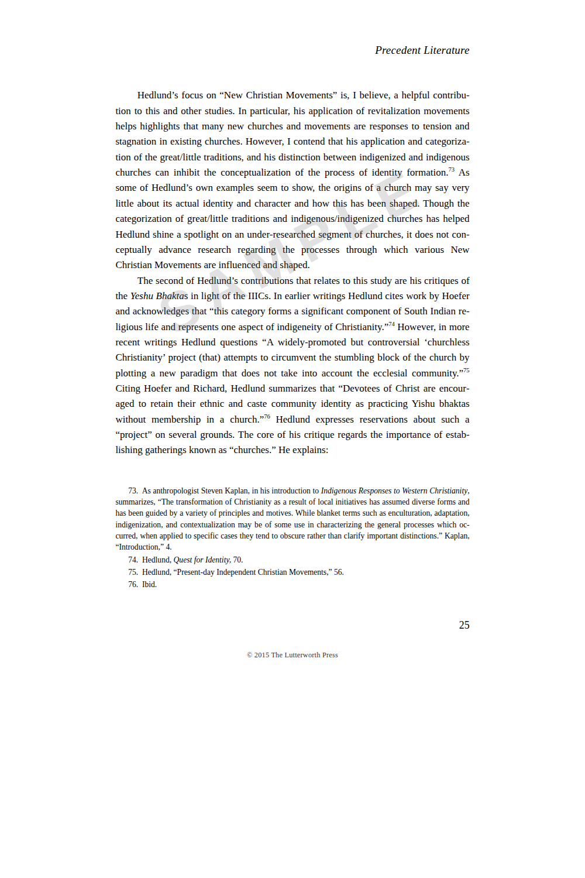Precedent Literature
SAMPLE
Hedlund’s focus on “New Christian Movements” is, I believe, a helpful contribution to this and other studies. In particular, his application of revitalization movements helps highlights that many new churches and movements are responses to tension and stagnation in existing churches. However, I contend that his application and categorization of the great/little traditions, and his distinction between indigenized and indigenous churches can inhibit the conceptualization of the process of identity formation.73 As some of Hedlund’s own examples seem to show, the origins of a church may say very little about its actual identity and character and how this has been shaped. Though the categorization of great/little traditions and indigenous/indigenized churches has helped Hedlund shine a spotlight on an under-researched segment of churches, it does not conceptually advance research regarding the processes through which various New Christian Movements are influenced and shaped.
The second of Hedlund’s contributions that relates to this study are his critiques of the Yeshu Bhaktas in light of the IIICs. In earlier writings Hedlund cites work by Hoefer and acknowledges that “this category forms a significant component of South Indian religious life and represents one aspect of indigeneity of Christianity.”74 However, in more recent writings Hedlund questions “A widely-promoted but controversial ‘churchless Christianity’ project (that) attempts to circumvent the stumbling block of the church by plotting a new paradigm that does not take into account the ecclesial community.”75 Citing Hoefer and Richard, Hedlund summarizes that “Devotees of Christ are encouraged to retain their ethnic and caste community identity as practicing Yishu bhaktas without membership in a church.”76 Hedlund expresses reservations about such a “project” on several grounds. The core of his critique regards the importance of establishing gatherings known as “churches.” He explains:
73. As anthropologist Steven Kaplan, in his introduction to Indigenous Responses to Western Christianity, summarizes, “The transformation of Christianity as a result of local initiatives has assumed diverse forms and has been guided by a variety of principles and motives. While blanket terms such as enculturation, adaptation, indigenization, and contextualization may be of some use in characterizing the general processes which occurred, when applied to specific cases they tend to obscure rather than clarify important distinctions.” Kaplan, “Introduction,” 4.
74. Hedlund, Quest for Identity, 70.
75. Hedlund, “Present-day Independent Christian Movements,” 56.
76. Ibid.
25
© 2015 The Lutterworth Press